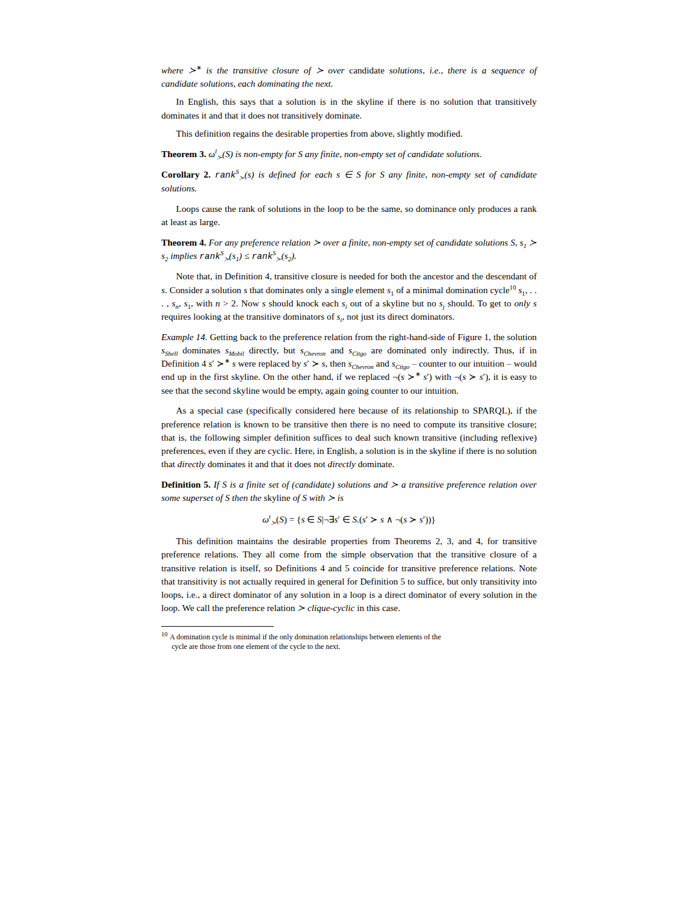where ≻∗ is the transitive closure of ≻ over candidate solutions, i.e., there is a sequence of candidate solutions, each dominating the next.
In English, this says that a solution is in the skyline if there is no solution that transitively dominates it and that it does not transitively dominate.
This definition regains the desirable properties from above, slightly modified.
Theorem 3. ωl≻(S) is non-empty for S any finite, non-empty set of candidate solutions.
Corollary 2. rankS≻(s) is defined for each s ∈ S for S any finite, non-empty set of candidate solutions.
Loops cause the rank of solutions in the loop to be the same, so dominance only produces a rank at least as large.
Theorem 4. For any preference relation ≻ over a finite, non-empty set of candidate solutions S, s1 ≻ s2 implies rankS≻(s1) ≤ rankS≻(s2).
Note that, in Definition 4, transitive closure is needed for both the ancestor and the descendant of s. Consider a solution s that dominates only a single element s1 of a minimal domination cycle10 s1, . . . , sn, s1, with n > 2. Now s should knock each si out of a skyline but no sj should. To get to only s requires looking at the transitive dominators of si, not just its direct dominators.
Example 14. Getting back to the preference relation from the right-hand-side of Figure 1, the solution sShell dominates sMobil directly, but sChevron and sCitgo are dominated only indirectly. Thus, if in Definition 4 s′ ≻∗ s were replaced by s′ ≻ s, then sChevron and sCitgo – counter to our intuition – would end up in the first skyline. On the other hand, if we replaced ¬(s ≻∗ s′) with ¬(s ≻ s′), it is easy to see that the second skyline would be empty, again going counter to our intuition.
As a special case (specifically considered here because of its relationship to SPARQL), if the preference relation is known to be transitive then there is no need to compute its transitive closure; that is, the following simpler definition suffices to deal such known transitive (including reflexive) preferences, even if they are cyclic. Here, in English, a solution is in the skyline if there is no solution that directly dominates it and that it does not directly dominate.
Definition 5. If S is a finite set of (candidate) solutions and ≻ a transitive preference relation over some superset of S then the skyline of S with ≻ is
ωt≻(S) = {s ∈ S|¬∃s′ ∈ S.(s′ ≻ s ∧ ¬(s ≻ s′))}
This definition maintains the desirable properties from Theorems 2, 3, and 4, for transitive preference relations. They all come from the simple observation that the transitive closure of a transitive relation is itself, so Definitions 4 and 5 coincide for transitive preference relations. Note that transitivity is not actually required in general for Definition 5 to suffice, but only transitivity into loops, i.e., a direct dominator of any solution in a loop is a direct dominator of every solution in the loop. We call the preference relation ≻ clique-cyclic in this case.
10 A domination cycle is minimal if the only domination relationships between elements of the cycle are those from one element of the cycle to the next.